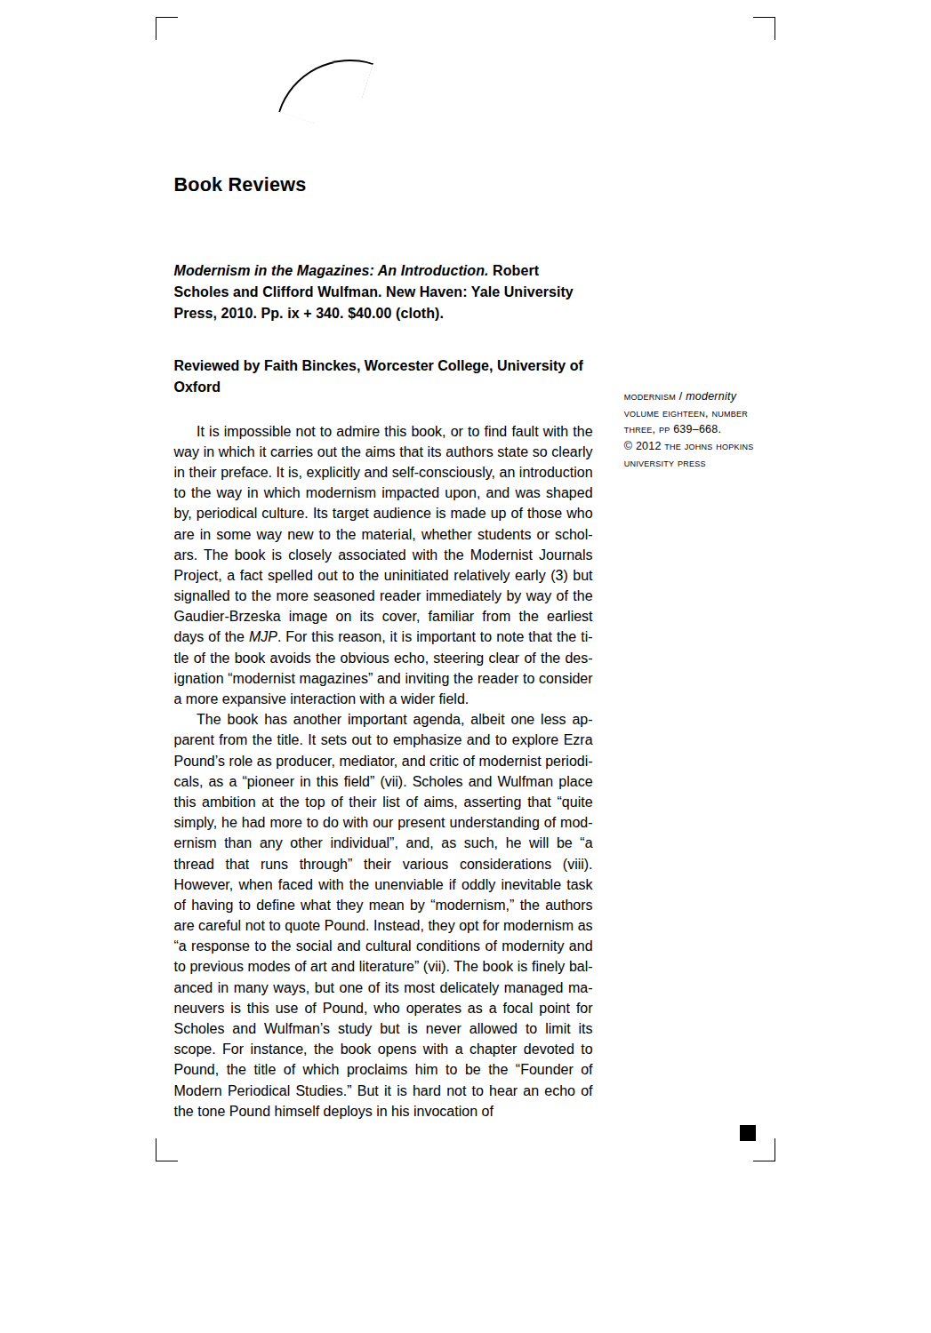Book Reviews
Modernism in the Magazines: An Introduction. Robert Scholes and Clifford Wulfman. New Haven: Yale University Press, 2010. Pp. ix + 340. $40.00 (cloth).
Reviewed by Faith Binckes, Worcester College, University of Oxford
It is impossible not to admire this book, or to find fault with the way in which it carries out the aims that its authors state so clearly in their preface. It is, explicitly and self-consciously, an introduction to the way in which modernism impacted upon, and was shaped by, periodical culture. Its target audience is made up of those who are in some way new to the material, whether students or scholars. The book is closely associated with the Modernist Journals Project, a fact spelled out to the uninitiated relatively early (3) but signalled to the more seasoned reader immediately by way of the Gaudier-Brzeska image on its cover, familiar from the earliest days of the MJP. For this reason, it is important to note that the title of the book avoids the obvious echo, steering clear of the designation “modernist magazines” and inviting the reader to consider a more expansive interaction with a wider field.
The book has another important agenda, albeit one less apparent from the title. It sets out to emphasize and to explore Ezra Pound’s role as producer, mediator, and critic of modernist periodicals, as a “pioneer in this field” (vii). Scholes and Wulfman place this ambition at the top of their list of aims, asserting that “quite simply, he had more to do with our present understanding of modernism than any other individual”, and, as such, he will be “a thread that runs through” their various considerations (viii). However, when faced with the unenviable if oddly inevitable task of having to define what they mean by “modernism,” the authors are careful not to quote Pound. Instead, they opt for modernism as “a response to the social and cultural conditions of modernity and to previous modes of art and literature” (vii). The book is finely balanced in many ways, but one of its most delicately managed maneuvers is this use of Pound, who operates as a focal point for Scholes and Wulfman’s study but is never allowed to limit its scope. For instance, the book opens with a chapter devoted to Pound, the title of which proclaims him to be the “Founder of Modern Periodical Studies.” But it is hard not to hear an echo of the tone Pound himself deploys in his invocation of
modernism / modernity volume eighteen, number three, pp 639–668. © 2012 the johns hopkins university press